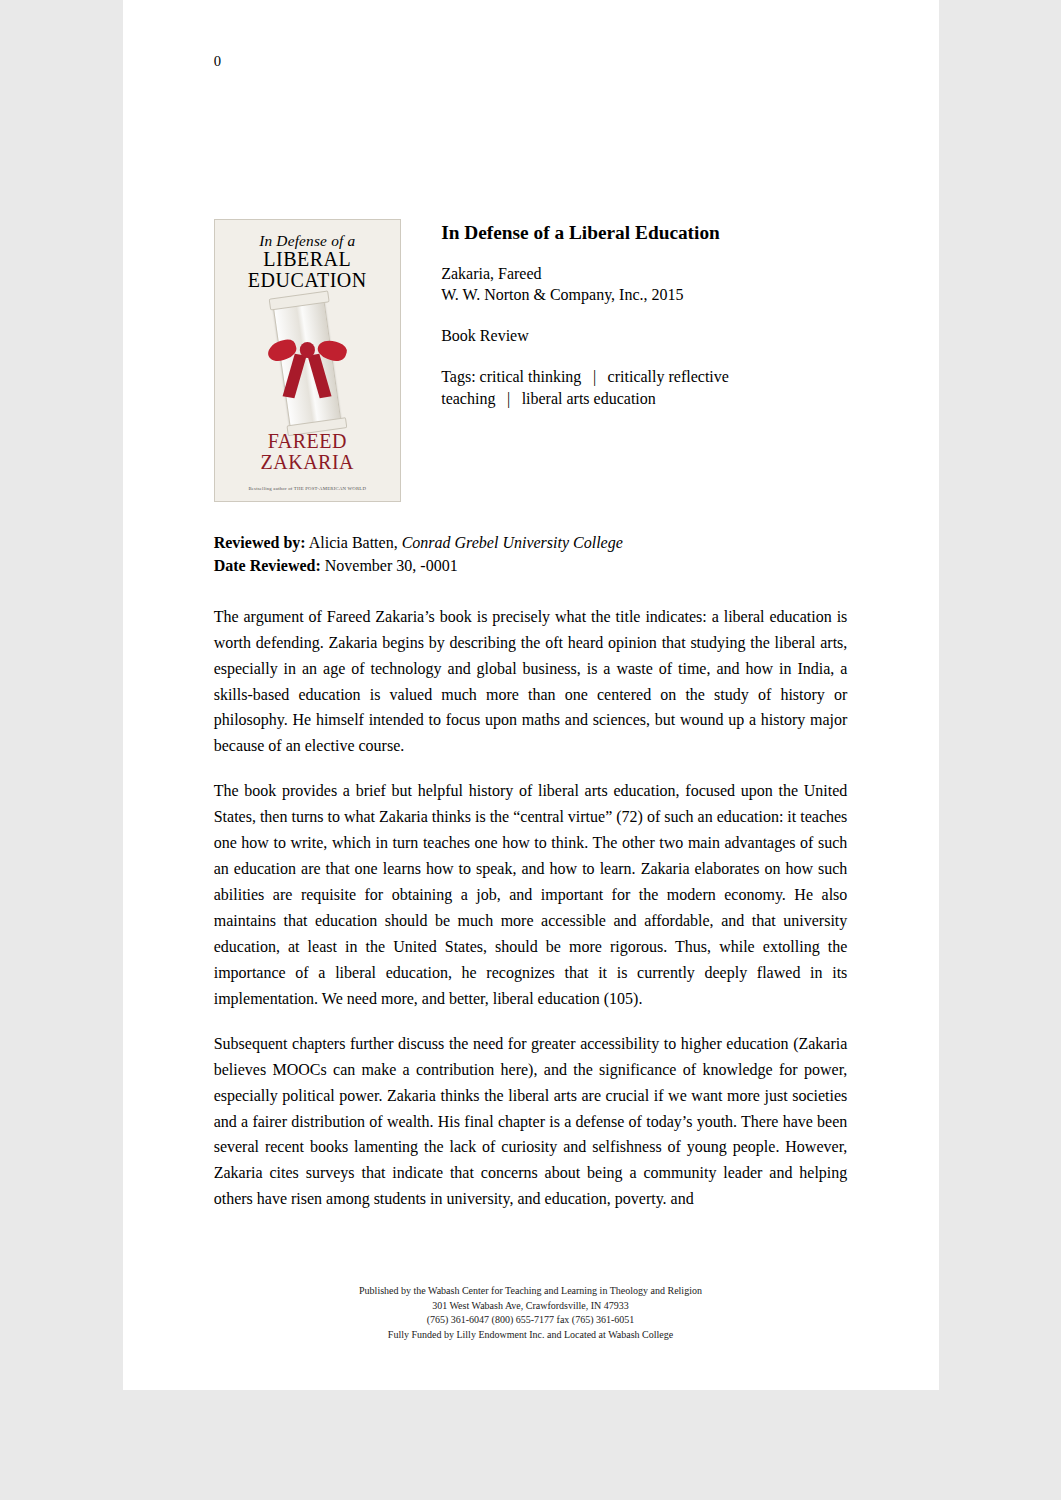0
In Defense of a
LIBERAL
EDUCATION
FAREED
ZAKARIA
Bestselling author of THE POST-AMERICAN WORLD
In Defense of a Liberal Education
Zakaria, Fareed
W. W. Norton & Company, Inc., 2015
Book Review
Tags: critical thinking|critically reflective teaching|liberal arts education
Reviewed by: Alicia Batten, Conrad Grebel University College
Date Reviewed: November 30, -0001
The argument of Fareed Zakaria’s book is precisely what the title indicates: a liberal education is worth defending. Zakaria begins by describing the oft heard opinion that studying the liberal arts, especially in an age of technology and global business, is a waste of time, and how in India, a skills-based education is valued much more than one centered on the study of history or philosophy. He himself intended to focus upon maths and sciences, but wound up a history major because of an elective course.
The book provides a brief but helpful history of liberal arts education, focused upon the United States, then turns to what Zakaria thinks is the “central virtue” (72) of such an education: it teaches one how to write, which in turn teaches one how to think. The other two main advantages of such an education are that one learns how to speak, and how to learn. Zakaria elaborates on how such abilities are requisite for obtaining a job, and important for the modern economy. He also maintains that education should be much more accessible and affordable, and that university education, at least in the United States, should be more rigorous. Thus, while extolling the importance of a liberal education, he recognizes that it is currently deeply flawed in its implementation. We need more, and better, liberal education (105).
Subsequent chapters further discuss the need for greater accessibility to higher education (Zakaria believes MOOCs can make a contribution here), and the significance of knowledge for power, especially political power. Zakaria thinks the liberal arts are crucial if we want more just societies and a fairer distribution of wealth. His final chapter is a defense of today’s youth. There have been several recent books lamenting the lack of curiosity and selfishness of young people. However, Zakaria cites surveys that indicate that concerns about being a community leader and helping others have risen among students in university, and education, poverty. and
Published by the Wabash Center for Teaching and Learning in Theology and Religion
301 West Wabash Ave, Crawfordsville, IN 47933
(765) 361-6047 (800) 655-7177 fax (765) 361-6051
Fully Funded by Lilly Endowment Inc. and Located at Wabash College